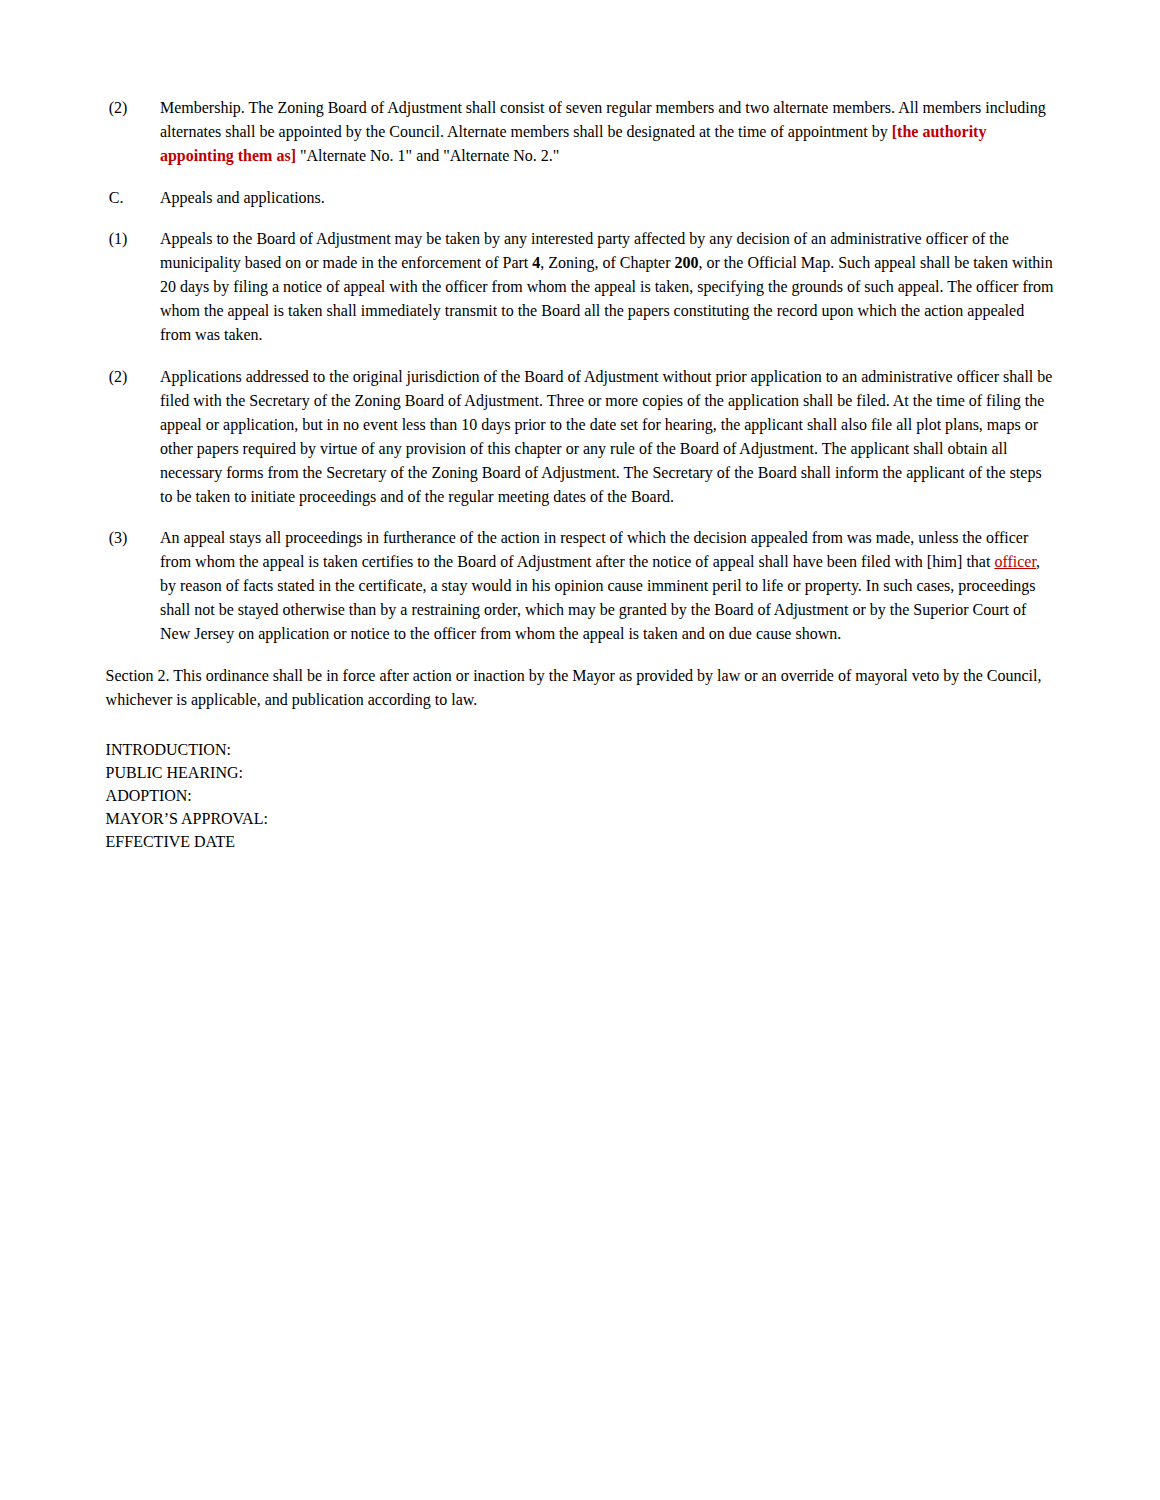(2)
Membership. The Zoning Board of Adjustment shall consist of seven regular members and two alternate members. All members including alternates shall be appointed by the Council. Alternate members shall be designated at the time of appointment by [the authority appointing them as] "Alternate No. 1" and "Alternate No. 2."
C.
Appeals and applications.
(1)
Appeals to the Board of Adjustment may be taken by any interested party affected by any decision of an administrative officer of the municipality based on or made in the enforcement of Part 4, Zoning, of Chapter 200, or the Official Map. Such appeal shall be taken within 20 days by filing a notice of appeal with the officer from whom the appeal is taken, specifying the grounds of such appeal. The officer from whom the appeal is taken shall immediately transmit to the Board all the papers constituting the record upon which the action appealed from was taken.
(2)
Applications addressed to the original jurisdiction of the Board of Adjustment without prior application to an administrative officer shall be filed with the Secretary of the Zoning Board of Adjustment. Three or more copies of the application shall be filed. At the time of filing the appeal or application, but in no event less than 10 days prior to the date set for hearing, the applicant shall also file all plot plans, maps or other papers required by virtue of any provision of this chapter or any rule of the Board of Adjustment. The applicant shall obtain all necessary forms from the Secretary of the Zoning Board of Adjustment. The Secretary of the Board shall inform the applicant of the steps to be taken to initiate proceedings and of the regular meeting dates of the Board.
(3)
An appeal stays all proceedings in furtherance of the action in respect of which the decision appealed from was made, unless the officer from whom the appeal is taken certifies to the Board of Adjustment after the notice of appeal shall have been filed with [him] that officer, by reason of facts stated in the certificate, a stay would in his opinion cause imminent peril to life or property. In such cases, proceedings shall not be stayed otherwise than by a restraining order, which may be granted by the Board of Adjustment or by the Superior Court of New Jersey on application or notice to the officer from whom the appeal is taken and on due cause shown.
Section 2. This ordinance shall be in force after action or inaction by the Mayor as provided by law or an override of mayoral veto by the Council, whichever is applicable, and publication according to law.
INTRODUCTION:
PUBLIC HEARING:
ADOPTION:
MAYOR’S APPROVAL:
EFFECTIVE DATE